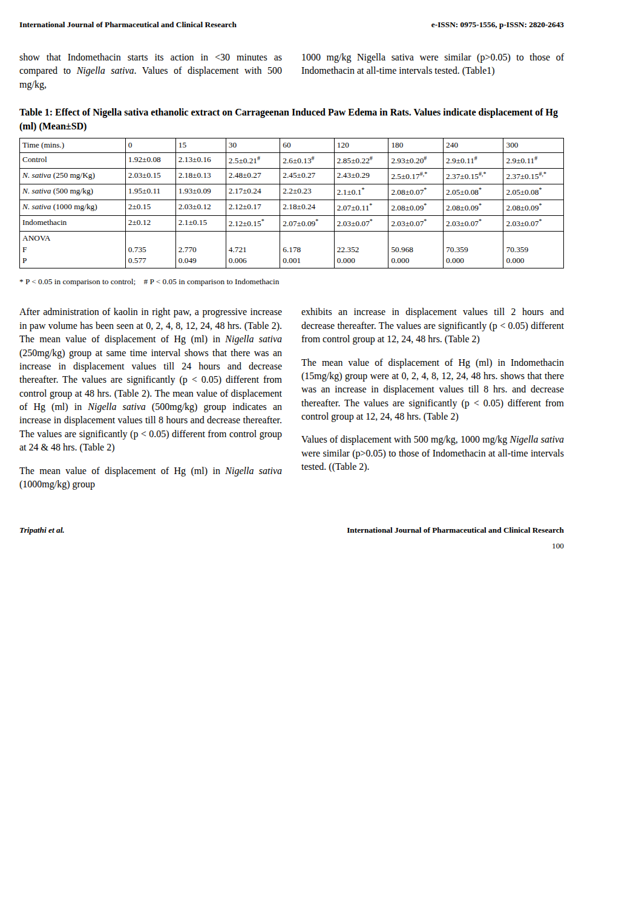International Journal of Pharmaceutical and Clinical Research e-ISSN: 0975-1556, p-ISSN: 2820-2643
show that Indomethacin starts its action in <30 minutes as compared to Nigella sativa. Values of displacement with 500 mg/kg,
1000 mg/kg Nigella sativa were similar (p>0.05) to those of Indomethacin at all-time intervals tested. (Table1)
Table 1: Effect of Nigella sativa ethanolic extract on Carrageenan Induced Paw Edema in Rats. Values indicate displacement of Hg (ml) (Mean±SD)
| Time (mins.) | 0 | 15 | 30 | 60 | 120 | 180 | 240 | 300 |
| Control | 1.92±0.08 | 2.13±0.16 | 2.5±0.21 # | 2.6±0.13 # | 2.85±0.22 # | 2.93±0.20 # | 2.9±0.11 # | 2.9±0.11 # |
| N. sativa (250 mg/Kg) | 2.03±0.15 | 2.18±0.13 | 2.48±0.27 | 2.45±0.27 | 2.43±0.29 | 2.5±0.17 #,* | 2.37±0.15 #,* | 2.37±0.15 #,* |
| N. sativa (500 mg/kg) | 1.95±0.11 | 1.93±0.09 | 2.17±0.24 | 2.2±0.23 | 2.1±0.1 * | 2.08±0.07 * | 2.05±0.08 * | 2.05±0.08 * |
| N. sativa (1000 mg/kg) | 2±0.15 | 2.03±0.12 | 2.12±0.17 | 2.18±0.24 | 2.07±0.11 * | 2.08±0.09 * | 2.08±0.09 * | 2.08±0.09 * |
| Indomethacin | 2±0.12 | 2.1±0.15 | 2.12±0.15 * | 2.07±0.09 * | 2.03±0.07 * | 2.03±0.07 * | 2.03±0.07 * | 2.03±0.07 * |
| ANOVA F P | 0.735 0.577 | 2.770 0.049 | 4.721 0.006 | 6.178 0.001 | 22.352 0.000 | 50.968 0.000 | 70.359 0.000 | 70.359 0.000 |
* P < 0.05 in comparison to control; # P < 0.05 in comparison to Indomethacin
After administration of kaolin in right paw, a progressive increase in paw volume has been seen at 0, 2, 4, 8, 12, 24, 48 hrs. (Table 2). The mean value of displacement of Hg (ml) in Nigella sativa (250mg/kg) group at same time interval shows that there was an increase in displacement values till 24 hours and decrease thereafter. The values are significantly (p < 0.05) different from control group at 48 hrs. (Table 2). The mean value of displacement of Hg (ml) in Nigella sativa (500mg/kg) group indicates an increase in displacement values till 8 hours and decrease thereafter. The values are significantly (p < 0.05) different from control group at 24 & 48 hrs. (Table 2)
The mean value of displacement of Hg (ml) in Nigella sativa (1000mg/kg) group
exhibits an increase in displacement values till 2 hours and decrease thereafter. The values are significantly (p < 0.05) different from control group at 12, 24, 48 hrs. (Table 2)
The mean value of displacement of Hg (ml) in Indomethacin (15mg/kg) group were at 0, 2, 4, 8, 12, 24, 48 hrs. shows that there was an increase in displacement values till 8 hrs. and decrease thereafter. The values are significantly (p < 0.05) different from control group at 12, 24, 48 hrs. (Table 2)
Values of displacement with 500 mg/kg, 1000 mg/kg Nigella sativa were similar (p>0.05) to those of Indomethacin at all-time intervals tested. ((Table 2).
Tripathi et al. International Journal of Pharmaceutical and Clinical Research
100